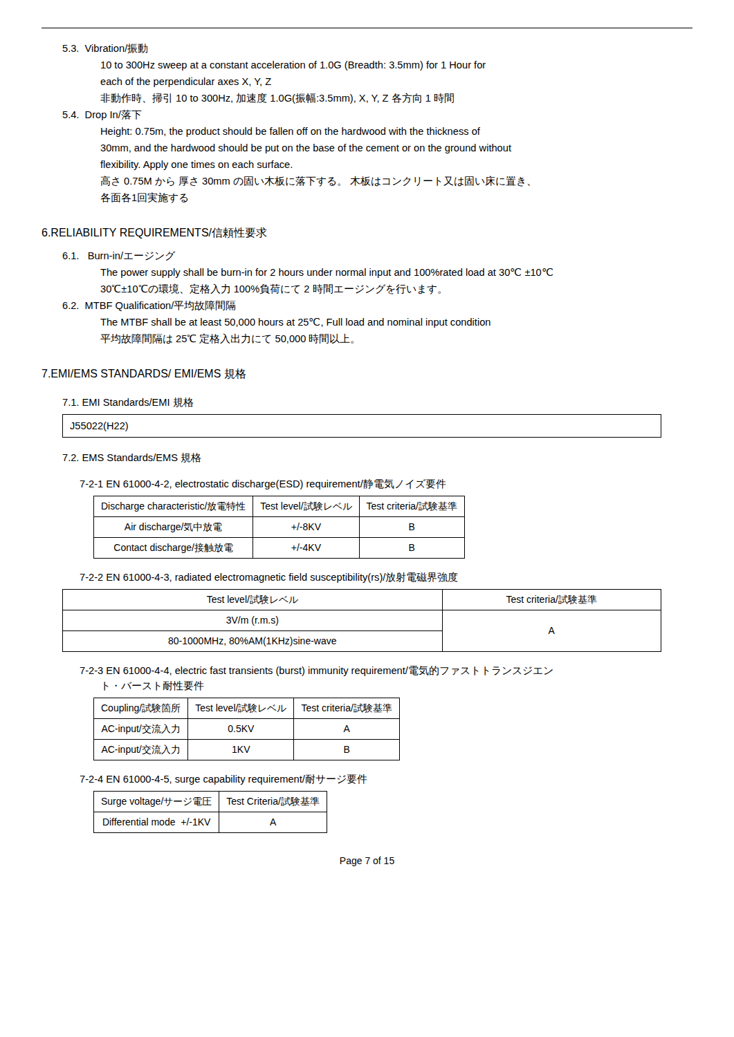5.3. Vibration/振動
10 to 300Hz sweep at a constant acceleration of 1.0G (Breadth: 3.5mm) for 1 Hour for
each of the perpendicular axes X, Y, Z
非動作時、掃引 10 to 300Hz, 加速度 1.0G(振幅:3.5mm), X, Y, Z 各方向 1 時間
5.4. Drop In/落下
Height: 0.75m, the product should be fallen off on the hardwood with the thickness of
30mm, and the hardwood should be put on the base of the cement or on the ground without
flexibility. Apply one times on each surface.
高さ 0.75M から 厚さ 30mm の固い木板に落下する。 木板はコンクリート又は固い床に置き、
各面各1回実施する
6.RELIABILITY REQUIREMENTS/信頼性要求
6.1. Burn-in/エージング
The power supply shall be burn-in for 2 hours under normal input and 100%rated load at 30℃ ±10℃
30℃±10℃の環境、定格入力 100%負荷にて 2 時間エージングを行います。
6.2. MTBF Qualification/平均故障間隔
The MTBF shall be at least 50,000 hours at 25℃, Full load and nominal input condition
平均故障間隔は 25℃ 定格入出力にて 50,000 時間以上。
7.EMI/EMS STANDARDS/ EMI/EMS 規格
7.1. EMI Standards/EMI 規格
J55022(H22)
7.2. EMS Standards/EMS 規格
7-2-1 EN 61000-4-2, electrostatic discharge(ESD) requirement/静電気ノイズ要件
| Discharge characteristic/放電特性 | Test level/試験レベル | Test criteria/試験基準 |
| --- | --- | --- |
| Air discharge/気中放電 | +/-8KV | B |
| Contact discharge/接触放電 | +/-4KV | B |
7-2-2 EN 61000-4-3, radiated electromagnetic field susceptibility(rs)/放射電磁界強度
| Test level/試験レベル | Test criteria/試験基準 |
| --- | --- |
| 3V/m (r.m.s) | A |
| 80-1000MHz, 80%AM(1KHz)sine-wave |
7-2-3 EN 61000-4-4, electric fast transients (burst) immunity requirement/電気的ファストトランスジエン
ト・バースト耐性要件
| Coupling/試験箇所 | Test level/試験レベル | Test criteria/試験基準 |
| --- | --- | --- |
| AC-input/交流入力 | 0.5KV | A |
| AC-input/交流入力 | 1KV | B |
7-2-4 EN 61000-4-5, surge capability requirement/耐サージ要件
| Surge voltage/サージ電圧 | Test Criteria/試験基準 |
| --- | --- |
| Differential mode +/-1KV | A |
Page 7 of 15